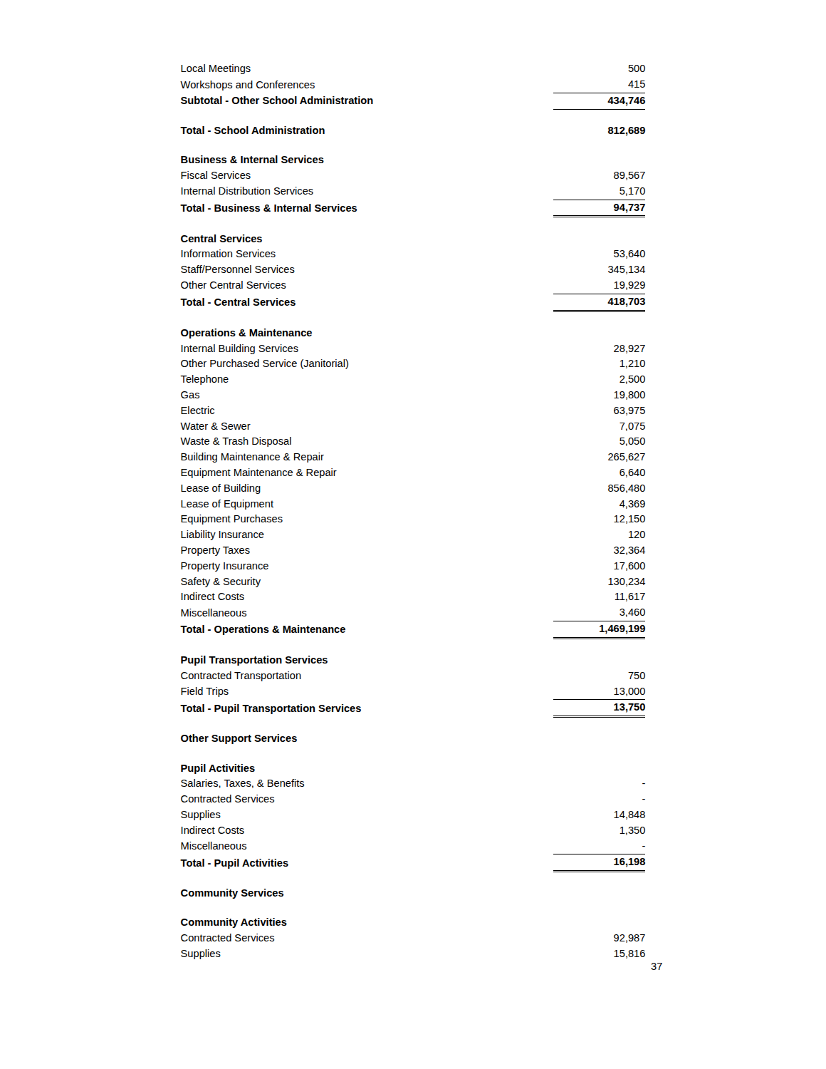| Local Meetings | 500 |
| Workshops and Conferences | 415 |
| Subtotal - Other School Administration | 434,746 |
| Total - School Administration | 812,689 |
| Business & Internal Services | |
| Fiscal Services | 89,567 |
| Internal Distribution Services | 5,170 |
| Total - Business & Internal Services | 94,737 |
| Central Services | |
| Information Services | 53,640 |
| Staff/Personnel Services | 345,134 |
| Other Central Services | 19,929 |
| Total - Central Services | 418,703 |
| Operations & Maintenance | |
| Internal Building Services | 28,927 |
| Other Purchased Service (Janitorial) | 1,210 |
| Telephone | 2,500 |
| Gas | 19,800 |
| Electric | 63,975 |
| Water & Sewer | 7,075 |
| Waste & Trash Disposal | 5,050 |
| Building Maintenance & Repair | 265,627 |
| Equipment Maintenance & Repair | 6,640 |
| Lease of Building | 856,480 |
| Lease of Equipment | 4,369 |
| Equipment Purchases | 12,150 |
| Liability Insurance | 120 |
| Property Taxes | 32,364 |
| Property Insurance | 17,600 |
| Safety & Security | 130,234 |
| Indirect Costs | 11,617 |
| Miscellaneous | 3,460 |
| Total - Operations & Maintenance | 1,469,199 |
| Pupil Transportation Services | |
| Contracted Transportation | 750 |
| Field Trips | 13,000 |
| Total - Pupil Transportation Services | 13,750 |
| Other Support Services | |
| Pupil Activities | |
| Salaries, Taxes, & Benefits | - |
| Contracted Services | - |
| Supplies | 14,848 |
| Indirect Costs | 1,350 |
| Miscellaneous | - |
| Total - Pupil Activities | 16,198 |
| Community Services | |
| Community Activities | |
| Contracted Services | 92,987 |
| Supplies | 15,816 |
37